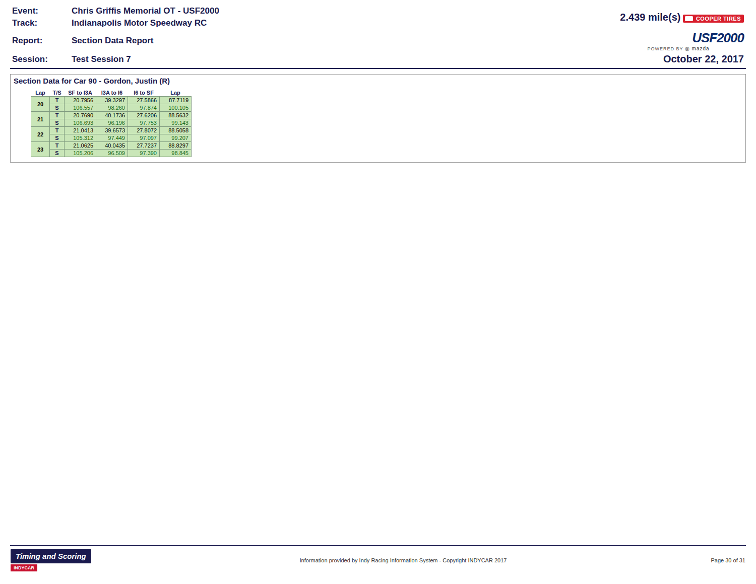| Event: | Chris Griffis Memorial OT - USF2000 | 2.439 mile(s) COOPER TIRES |
| Track: | Indianapolis Motor Speedway RC |
| Report: | Section Data Report | USF2000 POWERED BY ◎ mazda |
| Session: | Test Session 7 | October 22, 2017 |
Section Data for Car 90 - Gordon, Justin (R)
| Lap | T/S | SF to I3A | I3A to I6 | I6 to SF | Lap |
| --- | --- | --- | --- | --- | --- |
| 20 | T | 20.7956 | 39.3297 | 27.5866 | 87.7119 |
| S | 106.557 | 98.260 | 97.874 | 100.105 |
| 21 | T | 20.7690 | 40.1736 | 27.6206 | 88.5632 |
| S | 106.693 | 96.196 | 97.753 | 99.143 |
| 22 | T | 21.0413 | 39.6573 | 27.8072 | 88.5058 |
| S | 105.312 | 97.449 | 97.097 | 99.207 |
| 23 | T | 21.0625 | 40.0435 | 27.7237 | 88.8297 |
| S | 105.206 | 96.509 | 97.390 | 98.845 |
| Timing and Scoring INDYCAR | Information provided by Indy Racing Information System - Copyright INDYCAR 2017 | Page 30 of 31 |